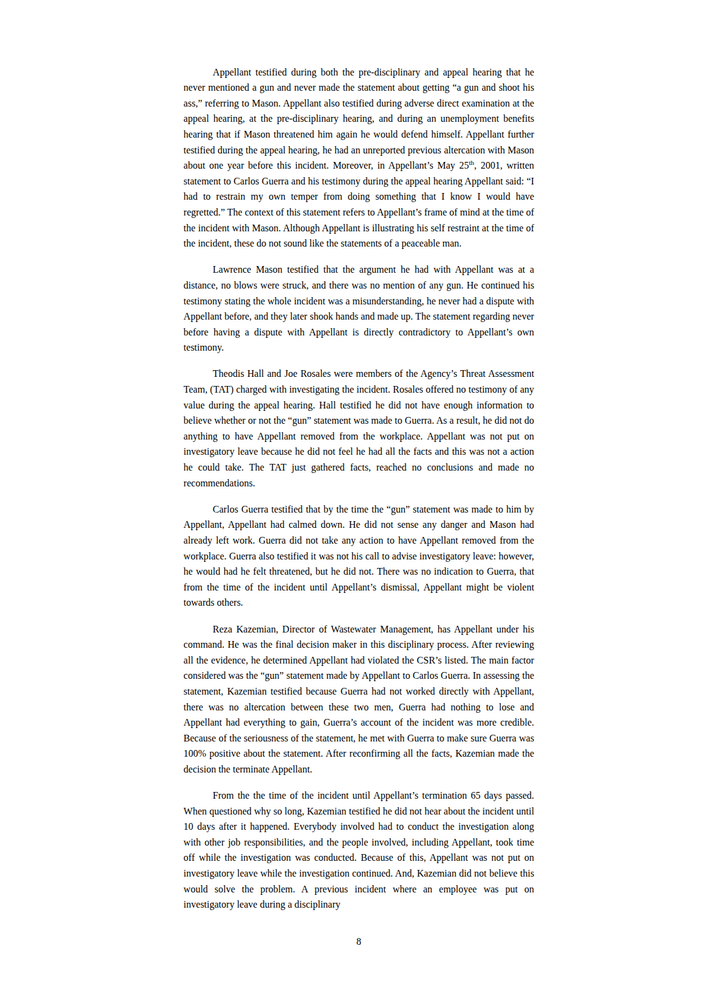Appellant testified during both the pre-disciplinary and appeal hearing that he never mentioned a gun and never made the statement about getting “a gun and shoot his ass,” referring to Mason. Appellant also testified during adverse direct examination at the appeal hearing, at the pre-disciplinary hearing, and during an unemployment benefits hearing that if Mason threatened him again he would defend himself. Appellant further testified during the appeal hearing, he had an unreported previous altercation with Mason about one year before this incident. Moreover, in Appellant’s May 25th, 2001, written statement to Carlos Guerra and his testimony during the appeal hearing Appellant said: “I had to restrain my own temper from doing something that I know I would have regretted.” The context of this statement refers to Appellant’s frame of mind at the time of the incident with Mason. Although Appellant is illustrating his self restraint at the time of the incident, these do not sound like the statements of a peaceable man.
Lawrence Mason testified that the argument he had with Appellant was at a distance, no blows were struck, and there was no mention of any gun. He continued his testimony stating the whole incident was a misunderstanding, he never had a dispute with Appellant before, and they later shook hands and made up. The statement regarding never before having a dispute with Appellant is directly contradictory to Appellant’s own testimony.
Theodis Hall and Joe Rosales were members of the Agency’s Threat Assessment Team, (TAT) charged with investigating the incident. Rosales offered no testimony of any value during the appeal hearing. Hall testified he did not have enough information to believe whether or not the “gun” statement was made to Guerra. As a result, he did not do anything to have Appellant removed from the workplace. Appellant was not put on investigatory leave because he did not feel he had all the facts and this was not a action he could take. The TAT just gathered facts, reached no conclusions and made no recommendations.
Carlos Guerra testified that by the time the “gun” statement was made to him by Appellant, Appellant had calmed down. He did not sense any danger and Mason had already left work. Guerra did not take any action to have Appellant removed from the workplace. Guerra also testified it was not his call to advise investigatory leave: however, he would had he felt threatened, but he did not. There was no indication to Guerra, that from the time of the incident until Appellant’s dismissal, Appellant might be violent towards others.
Reza Kazemian, Director of Wastewater Management, has Appellant under his command. He was the final decision maker in this disciplinary process. After reviewing all the evidence, he determined Appellant had violated the CSR’s listed. The main factor considered was the “gun” statement made by Appellant to Carlos Guerra. In assessing the statement, Kazemian testified because Guerra had not worked directly with Appellant, there was no altercation between these two men, Guerra had nothing to lose and Appellant had everything to gain, Guerra’s account of the incident was more credible. Because of the seriousness of the statement, he met with Guerra to make sure Guerra was 100% positive about the statement. After reconfirming all the facts, Kazemian made the decision the terminate Appellant.
From the the time of the incident until Appellant’s termination 65 days passed. When questioned why so long, Kazemian testified he did not hear about the incident until 10 days after it happened. Everybody involved had to conduct the investigation along with other job responsibilities, and the people involved, including Appellant, took time off while the investigation was conducted. Because of this, Appellant was not put on investigatory leave while the investigation continued. And, Kazemian did not believe this would solve the problem. A previous incident where an employee was put on investigatory leave during a disciplinary
8